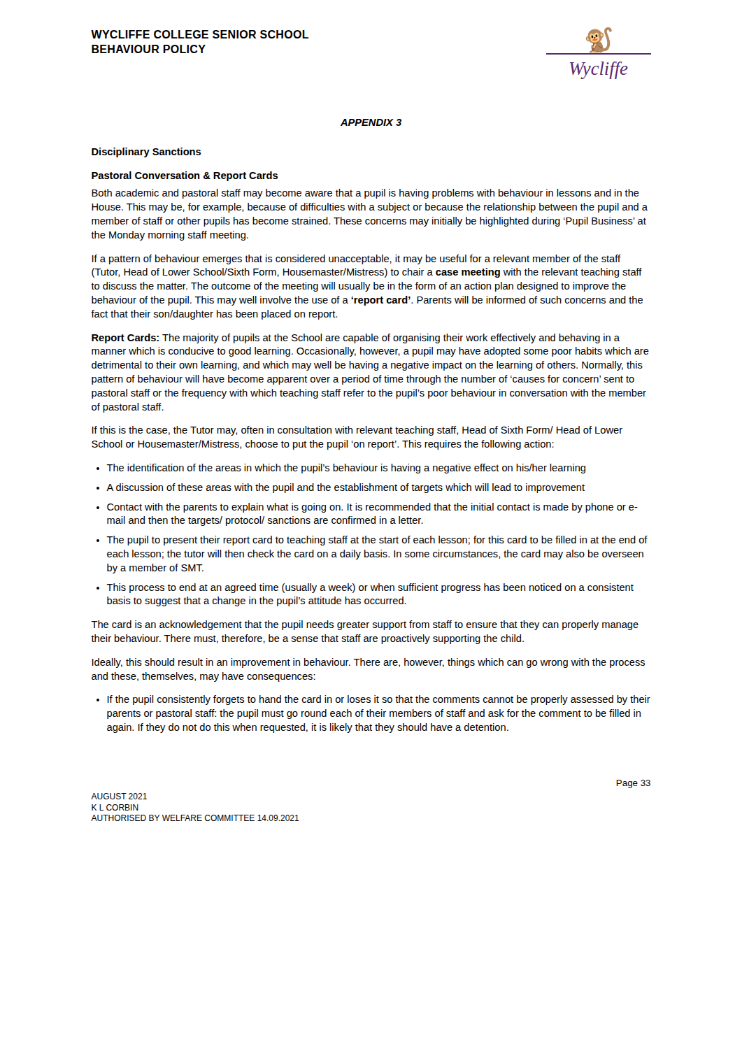WYCLIFFE COLLEGE SENIOR SCHOOL
BEHAVIOUR POLICY
🐒
Wycliffe
APPENDIX 3
Disciplinary Sanctions
Pastoral Conversation & Report Cards
Both academic and pastoral staff may become aware that a pupil is having problems with behaviour in lessons and in the House. This may be, for example, because of difficulties with a subject or because the relationship between the pupil and a member of staff or other pupils has become strained. These concerns may initially be highlighted during ‘Pupil Business’ at the Monday morning staff meeting.
If a pattern of behaviour emerges that is considered unacceptable, it may be useful for a relevant member of the staff (Tutor, Head of Lower School/Sixth Form, Housemaster/Mistress) to chair a case meeting with the relevant teaching staff to discuss the matter. The outcome of the meeting will usually be in the form of an action plan designed to improve the behaviour of the pupil. This may well involve the use of a ‘report card’. Parents will be informed of such concerns and the fact that their son/daughter has been placed on report.
Report Cards: The majority of pupils at the School are capable of organising their work effectively and behaving in a manner which is conducive to good learning. Occasionally, however, a pupil may have adopted some poor habits which are detrimental to their own learning, and which may well be having a negative impact on the learning of others. Normally, this pattern of behaviour will have become apparent over a period of time through the number of ‘causes for concern’ sent to pastoral staff or the frequency with which teaching staff refer to the pupil’s poor behaviour in conversation with the member of pastoral staff.
If this is the case, the Tutor may, often in consultation with relevant teaching staff, Head of Sixth Form/ Head of Lower School or Housemaster/Mistress, choose to put the pupil ‘on report’. This requires the following action:
The identification of the areas in which the pupil’s behaviour is having a negative effect on his/her learning
A discussion of these areas with the pupil and the establishment of targets which will lead to improvement
Contact with the parents to explain what is going on. It is recommended that the initial contact is made by phone or e-mail and then the targets/ protocol/ sanctions are confirmed in a letter.
The pupil to present their report card to teaching staff at the start of each lesson; for this card to be filled in at the end of each lesson; the tutor will then check the card on a daily basis. In some circumstances, the card may also be overseen by a member of SMT.
This process to end at an agreed time (usually a week) or when sufficient progress has been noticed on a consistent basis to suggest that a change in the pupil’s attitude has occurred.
The card is an acknowledgement that the pupil needs greater support from staff to ensure that they can properly manage their behaviour. There must, therefore, be a sense that staff are proactively supporting the child.
Ideally, this should result in an improvement in behaviour. There are, however, things which can go wrong with the process and these, themselves, may have consequences:
If the pupil consistently forgets to hand the card in or loses it so that the comments cannot be properly assessed by their parents or pastoral staff: the pupil must go round each of their members of staff and ask for the comment to be filled in again. If they do not do this when requested, it is likely that they should have a detention.
Page 33
AUGUST 2021
K L CORBIN
AUTHORISED BY WELFARE COMMITTEE 14.09.2021